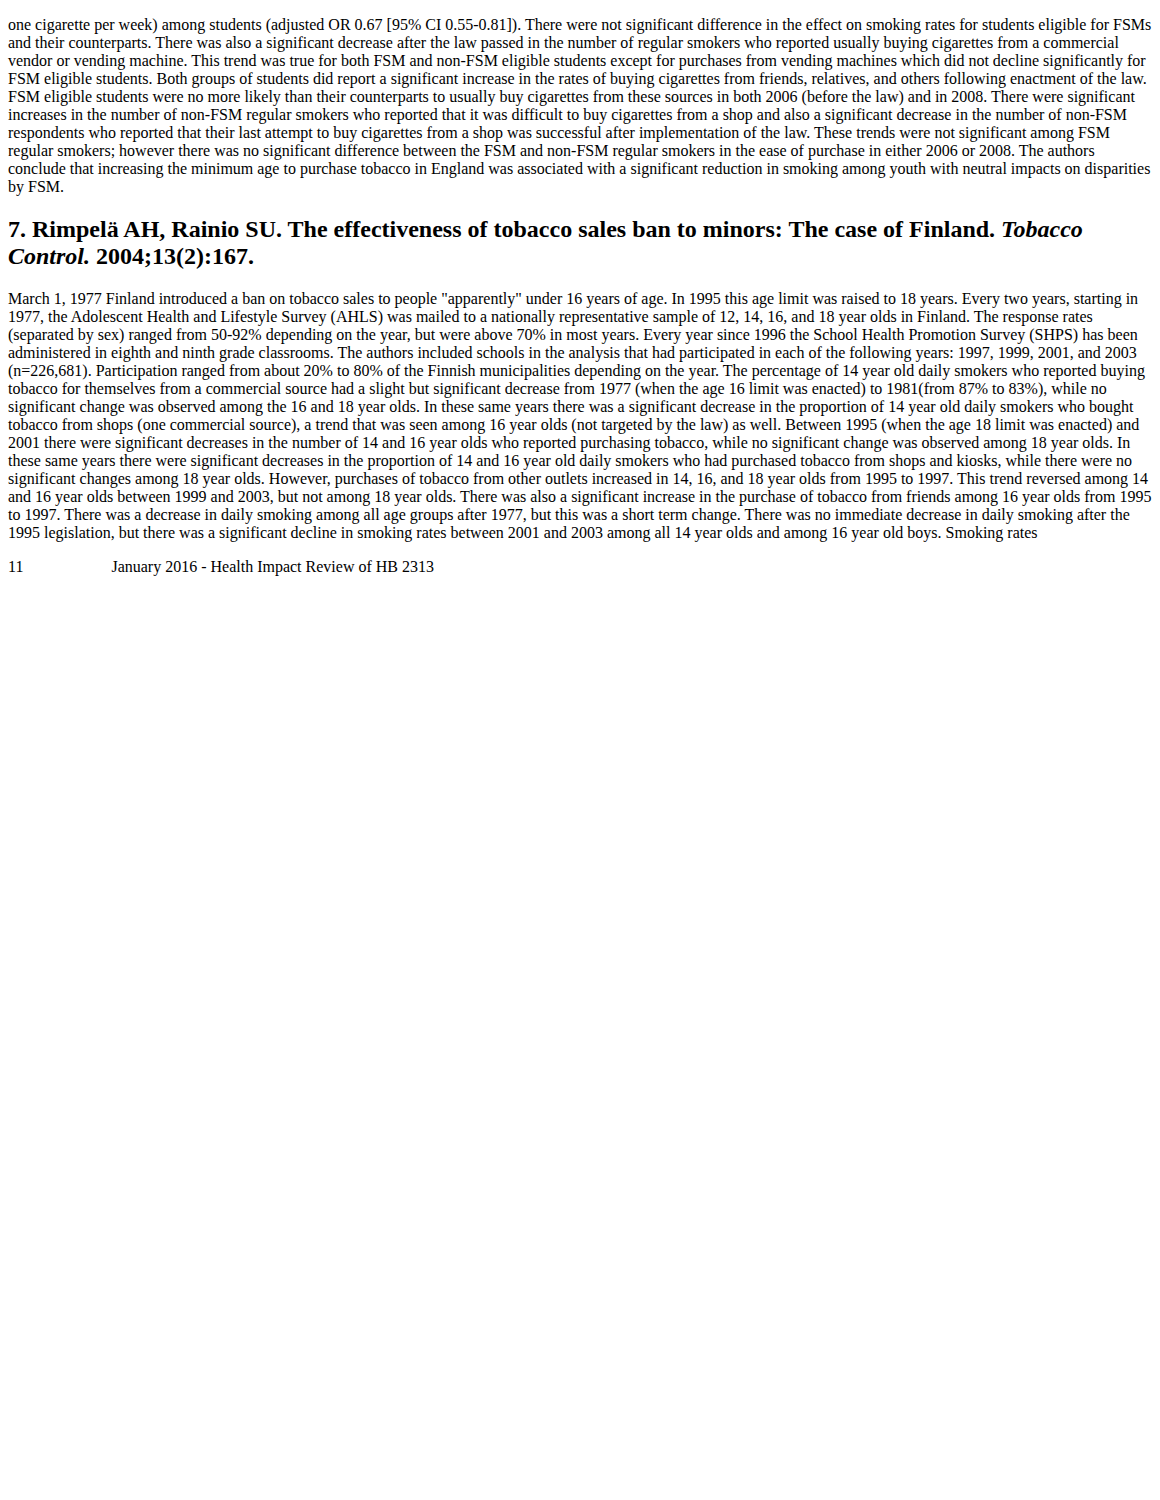one cigarette per week) among students (adjusted OR 0.67 [95% CI 0.55-0.81]). There were not significant difference in the effect on smoking rates for students eligible for FSMs and their counterparts. There was also a significant decrease after the law passed in the number of regular smokers who reported usually buying cigarettes from a commercial vendor or vending machine. This trend was true for both FSM and non-FSM eligible students except for purchases from vending machines which did not decline significantly for FSM eligible students. Both groups of students did report a significant increase in the rates of buying cigarettes from friends, relatives, and others following enactment of the law. FSM eligible students were no more likely than their counterparts to usually buy cigarettes from these sources in both 2006 (before the law) and in 2008. There were significant increases in the number of non-FSM regular smokers who reported that it was difficult to buy cigarettes from a shop and also a significant decrease in the number of non-FSM respondents who reported that their last attempt to buy cigarettes from a shop was successful after implementation of the law. These trends were not significant among FSM regular smokers; however there was no significant difference between the FSM and non-FSM regular smokers in the ease of purchase in either 2006 or 2008. The authors conclude that increasing the minimum age to purchase tobacco in England was associated with a significant reduction in smoking among youth with neutral impacts on disparities by FSM.
7. Rimpelä AH, Rainio SU. The effectiveness of tobacco sales ban to minors: The case of Finland. Tobacco Control. 2004;13(2):167.
March 1, 1977 Finland introduced a ban on tobacco sales to people "apparently" under 16 years of age. In 1995 this age limit was raised to 18 years. Every two years, starting in 1977, the Adolescent Health and Lifestyle Survey (AHLS) was mailed to a nationally representative sample of 12, 14, 16, and 18 year olds in Finland. The response rates (separated by sex) ranged from 50-92% depending on the year, but were above 70% in most years. Every year since 1996 the School Health Promotion Survey (SHPS) has been administered in eighth and ninth grade classrooms. The authors included schools in the analysis that had participated in each of the following years: 1997, 1999, 2001, and 2003 (n=226,681). Participation ranged from about 20% to 80% of the Finnish municipalities depending on the year. The percentage of 14 year old daily smokers who reported buying tobacco for themselves from a commercial source had a slight but significant decrease from 1977 (when the age 16 limit was enacted) to 1981(from 87% to 83%), while no significant change was observed among the 16 and 18 year olds. In these same years there was a significant decrease in the proportion of 14 year old daily smokers who bought tobacco from shops (one commercial source), a trend that was seen among 16 year olds (not targeted by the law) as well. Between 1995 (when the age 18 limit was enacted) and 2001 there were significant decreases in the number of 14 and 16 year olds who reported purchasing tobacco, while no significant change was observed among 18 year olds. In these same years there were significant decreases in the proportion of 14 and 16 year old daily smokers who had purchased tobacco from shops and kiosks, while there were no significant changes among 18 year olds. However, purchases of tobacco from other outlets increased in 14, 16, and 18 year olds from 1995 to 1997. This trend reversed among 14 and 16 year olds between 1999 and 2003, but not among 18 year olds. There was also a significant increase in the purchase of tobacco from friends among 16 year olds from 1995 to 1997. There was a decrease in daily smoking among all age groups after 1977, but this was a short term change. There was no immediate decrease in daily smoking after the 1995 legislation, but there was a significant decline in smoking rates between 2001 and 2003 among all 14 year olds and among 16 year old boys. Smoking rates
11 January 2016 - Health Impact Review of HB 2313